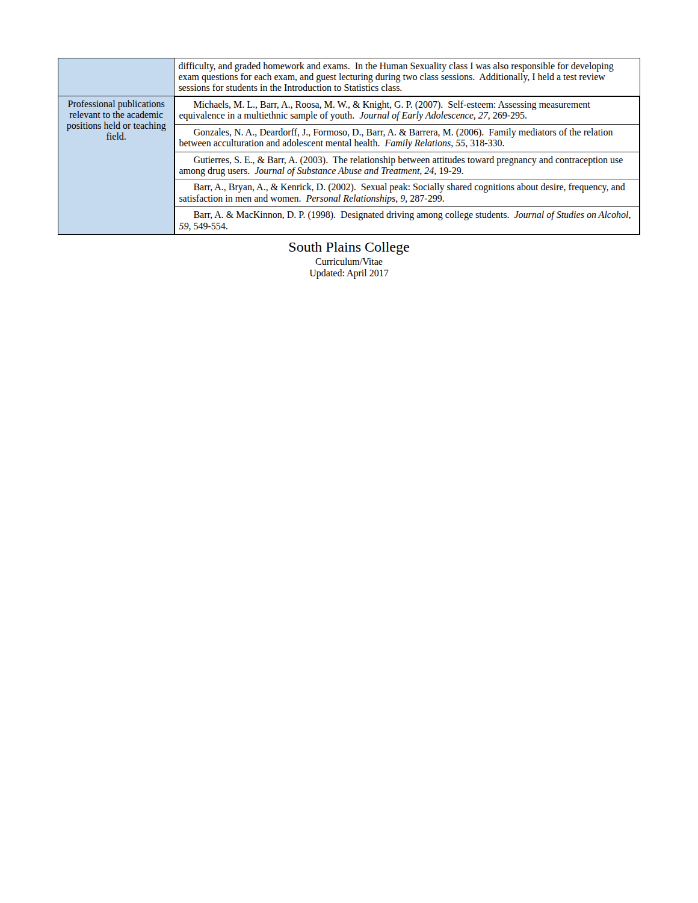| | difficulty, and graded homework and exams. In the Human Sexuality class I was also responsible for developing exam questions for each exam, and guest lecturing during two class sessions. Additionally, I held a test review sessions for students in the Introduction to Statistics class. |
| Professional publications relevant to the academic positions held or teaching field. | / Michaels, M. L., Barr, A., Roosa, M. W., & Knight, G. P. (2007). Self-esteem: Assessing measurement equivalence in a multiethnic sample of youth. Journal of Early Adolescence , 27 , 269-295. / / Gonzales, N. A., Deardorff, J., Formoso, D., Barr, A. & Barrera, M. (2006). Family mediators of the relation between acculturation and adolescent mental health. Family Relations , 55 , 318-330. / / Gutierres, S. E., & Barr, A. (2003). The relationship between attitudes toward pregnancy and contraception use among drug users. Journal of Substance Abuse and Treatment , 24 , 19-29. / / Barr, A., Bryan, A., & Kenrick, D. (2002). Sexual peak: Socially shared cognitions about desire, frequency, and satisfaction in men and women. Personal Relationships , 9 , 287-299. / / Barr, A. & MacKinnon, D. P. (1998). Designated driving among college students. Journal of Studies on Alcohol , 59 , 549-554. / |
South Plains College
Curriculum/Vitae
Updated: April 2017